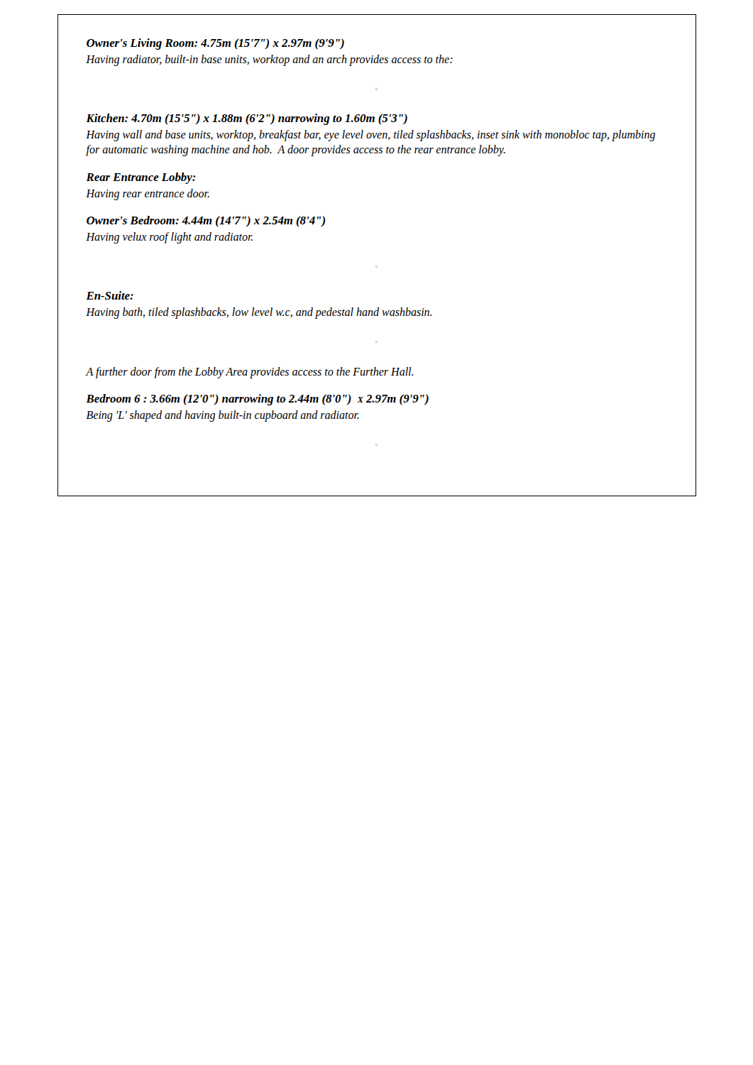Owner's Living Room: 4.75m (15'7") x 2.97m (9'9")
Having radiator, built-in base units, worktop and an arch provides access to the:
Kitchen: 4.70m (15'5") x 1.88m (6'2") narrowing to 1.60m (5'3")
Having wall and base units, worktop, breakfast bar, eye level oven, tiled splashbacks, inset sink with monobloc tap, plumbing for automatic washing machine and hob. A door provides access to the rear entrance lobby.
Rear Entrance Lobby:
Having rear entrance door.
Owner's Bedroom: 4.44m (14'7") x 2.54m (8'4")
Having velux roof light and radiator.
En-Suite:
Having bath, tiled splashbacks, low level w.c, and pedestal hand washbasin.
A further door from the Lobby Area provides access to the Further Hall.
Bedroom 6 : 3.66m (12'0") narrowing to 2.44m (8'0") x 2.97m (9'9")
Being 'L' shaped and having built-in cupboard and radiator.